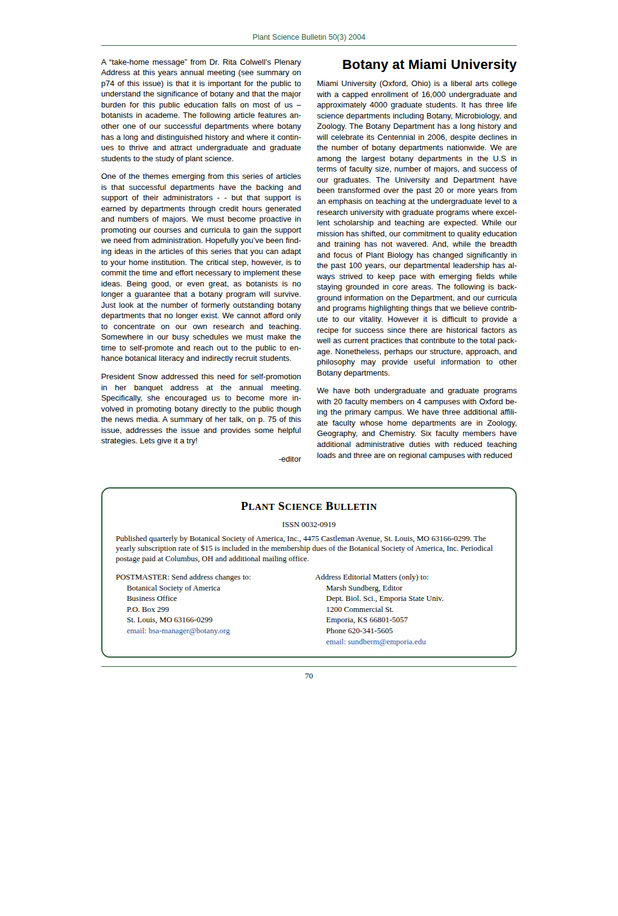Plant Science Bulletin 50(3) 2004
A “take-home message” from Dr. Rita Colwell’s Plenary Address at this years annual meeting (see summary on p74 of this issue) is that it is important for the public to understand the significance of botany and that the major burden for this public education falls on most of us – botanists in academe. The following article features another one of our successful departments where botany has a long and distinguished history and where it continues to thrive and attract undergraduate and graduate students to the study of plant science.
One of the themes emerging from this series of articles is that successful departments have the backing and support of their administrators - - but that support is earned by departments through credit hours generated and numbers of majors. We must become proactive in promoting our courses and curricula to gain the support we need from administration. Hopefully you’ve been finding ideas in the articles of this series that you can adapt to your home institution. The critical step, however, is to commit the time and effort necessary to implement these ideas. Being good, or even great, as botanists is no longer a guarantee that a botany program will survive. Just look at the number of formerly outstanding botany departments that no longer exist. We cannot afford only to concentrate on our own research and teaching. Somewhere in our busy schedules we must make the time to self-promote and reach out to the public to enhance botanical literacy and indirectly recruit students.
President Snow addressed this need for self-promotion in her banquet address at the annual meeting. Specifically, she encouraged us to become more involved in promoting botany directly to the public though the news media. A summary of her talk, on p. 75 of this issue, addresses the issue and provides some helpful strategies. Lets give it a try!
-editor
Botany at Miami University
Miami University (Oxford, Ohio) is a liberal arts college with a capped enrollment of 16,000 undergraduate and approximately 4000 graduate students. It has three life science departments including Botany, Microbiology, and Zoology. The Botany Department has a long history and will celebrate its Centennial in 2006, despite declines in the number of botany departments nationwide. We are among the largest botany departments in the U.S in terms of faculty size, number of majors, and success of our graduates. The University and Department have been transformed over the past 20 or more years from an emphasis on teaching at the undergraduate level to a research university with graduate programs where excellent scholarship and teaching are expected. While our mission has shifted, our commitment to quality education and training has not wavered. And, while the breadth and focus of Plant Biology has changed significantly in the past 100 years, our departmental leadership has always strived to keep pace with emerging fields while staying grounded in core areas. The following is background information on the Department, and our curricula and programs highlighting things that we believe contribute to our vitality. However it is difficult to provide a recipe for success since there are historical factors as well as current practices that contribute to the total package. Nonetheless, perhaps our structure, approach, and philosophy may provide useful information to other Botany departments.
We have both undergraduate and graduate programs with 20 faculty members on 4 campuses with Oxford being the primary campus. We have three additional affiliate faculty whose home departments are in Zoology, Geography, and Chemistry. Six faculty members have additional administrative duties with reduced teaching loads and three are on regional campuses with reduced
PLANT SCIENCE BULLETIN
ISSN 0032-0919
Published quarterly by Botanical Society of America, Inc., 4475 Castleman Avenue, St. Louis, MO 63166-0299. The yearly subscription rate of $15 is included in the membership dues of the Botanical Society of America, Inc. Periodical postage paid at Columbus, OH and additional mailing office.
POSTMASTER: Send address changes to:
Botanical Society of America
Business Office
P.O. Box 299
St. Louis, MO 63166-0299
email: bsa-manager@botany.org
Address Editorial Matters (only) to:
Marsh Sundberg, Editor
Dept. Biol. Sci., Emporia State Univ.
1200 Commercial St.
Emporia, KS 66801-5057
Phone 620-341-5605
email: sundberm@emporia.edu
70